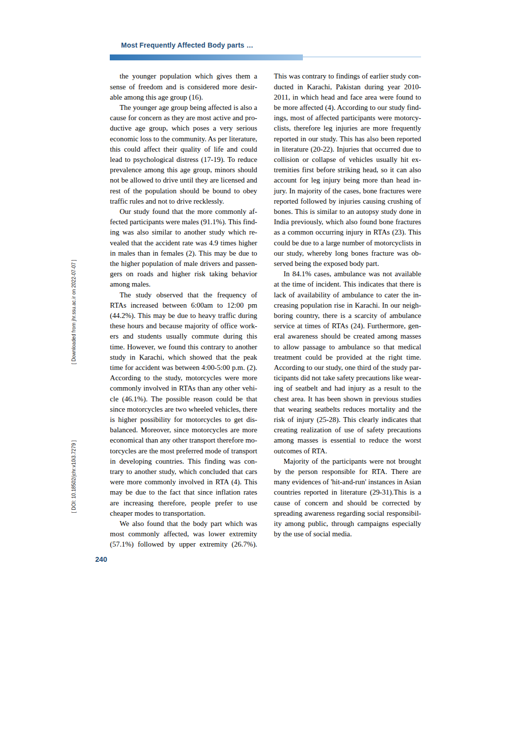Most Frequently Affected Body parts …
the younger population which gives them a sense of freedom and is considered more desirable among this age group (16).
The younger age group being affected is also a cause for concern as they are most active and productive age group, which poses a very serious economic loss to the community. As per literature, this could affect their quality of life and could lead to psychological distress (17-19). To reduce prevalence among this age group, minors should not be allowed to drive until they are licensed and rest of the population should be bound to obey traffic rules and not to drive recklessly.
Our study found that the more commonly affected participants were males (91.1%). This finding was also similar to another study which revealed that the accident rate was 4.9 times higher in males than in females (2). This may be due to the higher population of male drivers and passengers on roads and higher risk taking behavior among males.
The study observed that the frequency of RTAs increased between 6:00am to 12:00 pm (44.2%). This may be due to heavy traffic during these hours and because majority of office workers and students usually commute during this time. However, we found this contrary to another study in Karachi, which showed that the peak time for accident was between 4:00-5:00 p.m. (2). According to the study, motorcycles were more commonly involved in RTAs than any other vehicle (46.1%). The possible reason could be that since motorcycles are two wheeled vehicles, there is higher possibility for motorcycles to get dis-balanced. Moreover, since motorcycles are more economical than any other transport therefore motorcycles are the most preferred mode of transport in developing countries. This finding was contrary to another study, which concluded that cars were more commonly involved in RTA (4). This may be due to the fact that since inflation rates are increasing therefore, people prefer to use cheaper modes to transportation.
We also found that the body part which was most commonly affected, was lower extremity (57.1%) followed by upper extremity (26.7%). This was contrary to findings of earlier study conducted in Karachi, Pakistan during year 2010-2011, in which head and face area were found to be more affected (4). According to our study findings, most of affected participants were motorcyclists, therefore leg injuries are more frequently reported in our study. This has also been reported in literature (20-22). Injuries that occurred due to collision or collapse of vehicles usually hit extremities first before striking head, so it can also account for leg injury being more than head injury. In majority of the cases, bone fractures were reported followed by injuries causing crushing of bones. This is similar to an autopsy study done in India previously, which also found bone fractures as a common occurring injury in RTAs (23). This could be due to a large number of motorcyclists in our study, whereby long bones fracture was observed being the exposed body part.
In 84.1% cases, ambulance was not available at the time of incident. This indicates that there is lack of availability of ambulance to cater the increasing population rise in Karachi. In our neighboring country, there is a scarcity of ambulance service at times of RTAs (24). Furthermore, general awareness should be created among masses to allow passage to ambulance so that medical treatment could be provided at the right time. According to our study, one third of the study participants did not take safety precautions like wearing of seatbelt and had injury as a result to the chest area. It has been shown in previous studies that wearing seatbelts reduces mortality and the risk of injury (25-28). This clearly indicates that creating realization of use of safety precautions among masses is essential to reduce the worst outcomes of RTA.
Majority of the participants were not brought by the person responsible for RTA. There are many evidences of 'hit-and-run' instances in Asian countries reported in literature (29-31).This is a cause of concern and should be corrected by spreading awareness regarding social responsibility among public, through campaigns especially by the use of social media.
240
[ DOI: 10.18502/jchr.v10i3.7279 ]
[ Downloaded from jhr.ssu.ac.ir on 2022-07-07 ]